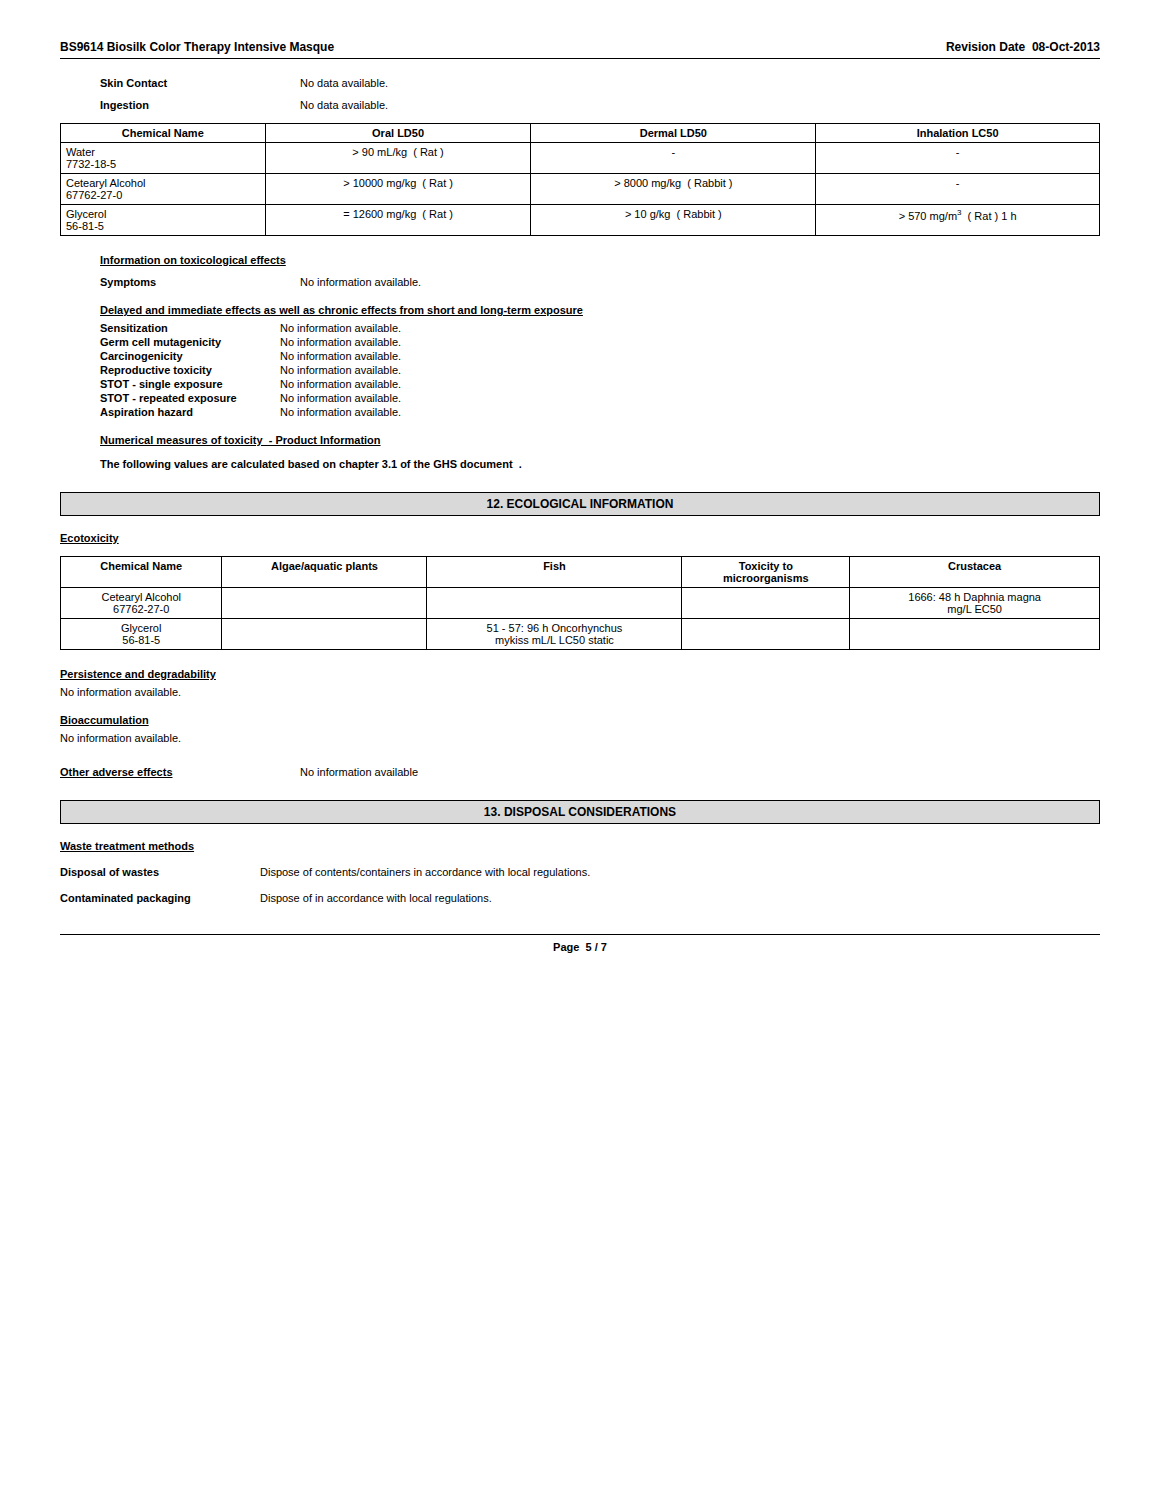BS9614 Biosilk Color Therapy Intensive Masque Revision Date 08-Oct-2013
Skin Contact
No data available.
Ingestion
No data available.
| Chemical Name | Oral LD50 | Dermal LD50 | Inhalation LC50 |
| --- | --- | --- | --- |
| Water 7732-18-5 | > 90 mL/kg ( Rat ) | - | - |
| Cetearyl Alcohol 67762-27-0 | > 10000 mg/kg ( Rat ) | > 8000 mg/kg ( Rabbit ) | - |
| Glycerol 56-81-5 | = 12600 mg/kg ( Rat ) | > 10 g/kg ( Rabbit ) | > 570 mg/m 3 ( Rat ) 1 h |
Information on toxicological effects
Symptoms
No information available.
Delayed and immediate effects as well as chronic effects from short and long-term exposure
Sensitization
No information available.
Germ cell mutagenicity
No information available.
Carcinogenicity
No information available.
Reproductive toxicity
No information available.
STOT - single exposure
No information available.
STOT - repeated exposure
No information available.
Aspiration hazard
No information available.
Numerical measures of toxicity - Product Information
The following values are calculated based on chapter 3.1 of the GHS document .
12. ECOLOGICAL INFORMATION
Ecotoxicity
| Chemical Name | Algae/aquatic plants | Fish | Toxicity to microorganisms | Crustacea |
| --- | --- | --- | --- | --- |
| Cetearyl Alcohol 67762-27-0 | | | | 1666: 48 h Daphnia magna mg/L EC50 |
| Glycerol 56-81-5 | | 51 - 57: 96 h Oncorhynchus mykiss mL/L LC50 static | | |
Persistence and degradability
No information available.
Bioaccumulation
No information available.
Other adverse effects
No information available
13. DISPOSAL CONSIDERATIONS
Waste treatment methods
Disposal of wastes
Dispose of contents/containers in accordance with local regulations.
Contaminated packaging
Dispose of in accordance with local regulations.
Page 5 / 7